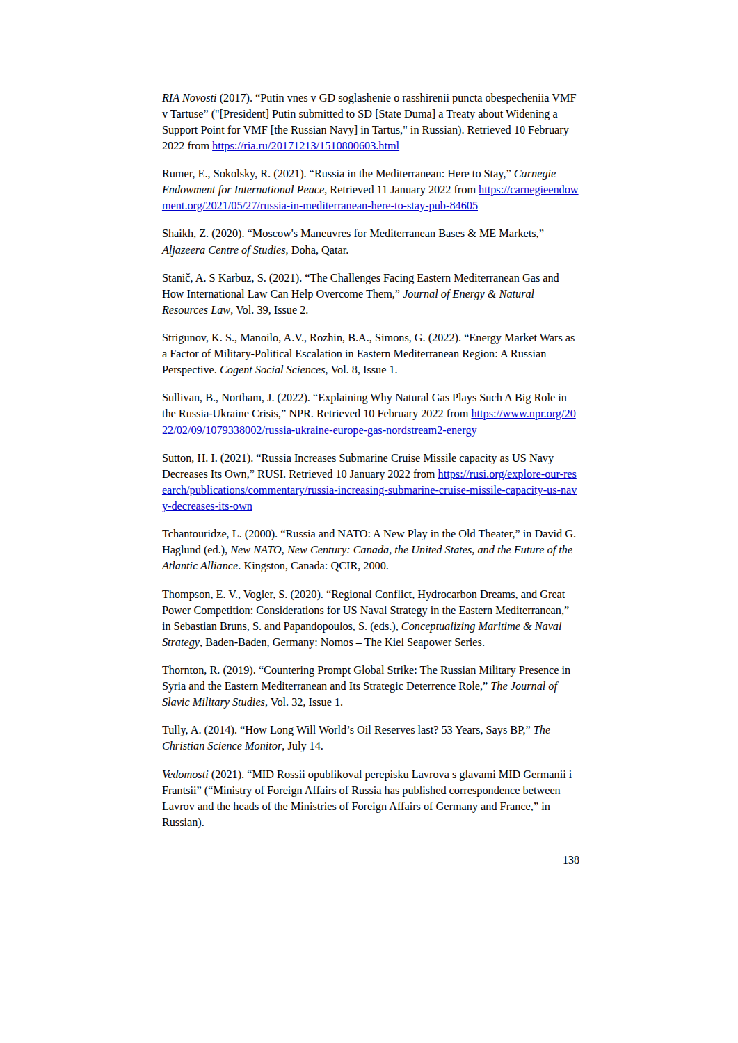RIA Novosti (2017). “Putin vnes v GD soglashenie o rasshirenii puncta obespecheniia VMF v Tartuse” ("[President] Putin submitted to SD [State Duma] a Treaty about Widening a Support Point for VMF [the Russian Navy] in Tartus," in Russian). Retrieved 10 February 2022 from https://ria.ru/20171213/1510800603.html
Rumer, E., Sokolsky, R. (2021). “Russia in the Mediterranean: Here to Stay,” Carnegie Endowment for International Peace, Retrieved 11 January 2022 from https://carnegieendowment.org/2021/05/27/russia-in-mediterranean-here-to-stay-pub-84605
Shaikh, Z. (2020). “Moscow's Maneuvres for Mediterranean Bases & ME Markets,” Aljazeera Centre of Studies, Doha, Qatar.
Stanič, A. S Karbuz, S. (2021). “The Challenges Facing Eastern Mediterranean Gas and How International Law Can Help Overcome Them,” Journal of Energy & Natural Resources Law, Vol. 39, Issue 2.
Strigunov, K. S., Manoilo, A.V., Rozhin, B.A., Simons, G. (2022). “Energy Market Wars as a Factor of Military-Political Escalation in Eastern Mediterranean Region: A Russian Perspective. Cogent Social Sciences, Vol. 8, Issue 1.
Sullivan, B., Northam, J. (2022). “Explaining Why Natural Gas Plays Such A Big Role in the Russia-Ukraine Crisis,” NPR. Retrieved 10 February 2022 from https://www.npr.org/2022/02/09/1079338002/russia-ukraine-europe-gas-nordstream2-energy
Sutton, H. I. (2021). “Russia Increases Submarine Cruise Missile capacity as US Navy Decreases Its Own,” RUSI. Retrieved 10 January 2022 from https://rusi.org/explore-our-research/publications/commentary/russia-increasing-submarine-cruise-missile-capacity-us-navy-decreases-its-own
Tchantouridze, L. (2000). “Russia and NATO: A New Play in the Old Theater,” in David G. Haglund (ed.), New NATO, New Century: Canada, the United States, and the Future of the Atlantic Alliance. Kingston, Canada: QCIR, 2000.
Thompson, E. V., Vogler, S. (2020). “Regional Conflict, Hydrocarbon Dreams, and Great Power Competition: Considerations for US Naval Strategy in the Eastern Mediterranean,” in Sebastian Bruns, S. and Papandopoulos, S. (eds.), Conceptualizing Maritime & Naval Strategy, Baden-Baden, Germany: Nomos – The Kiel Seapower Series.
Thornton, R. (2019). “Countering Prompt Global Strike: The Russian Military Presence in Syria and the Eastern Mediterranean and Its Strategic Deterrence Role,” The Journal of Slavic Military Studies, Vol. 32, Issue 1.
Tully, A. (2014). “How Long Will World’s Oil Reserves last? 53 Years, Says BP,” The Christian Science Monitor, July 14.
Vedomosti (2021). “MID Rossii opublikoval perepisku Lavrova s glavami MID Germanii i Frantsii” (“Ministry of Foreign Affairs of Russia has published correspondence between Lavrov and the heads of the Ministries of Foreign Affairs of Germany and France,” in Russian).
138